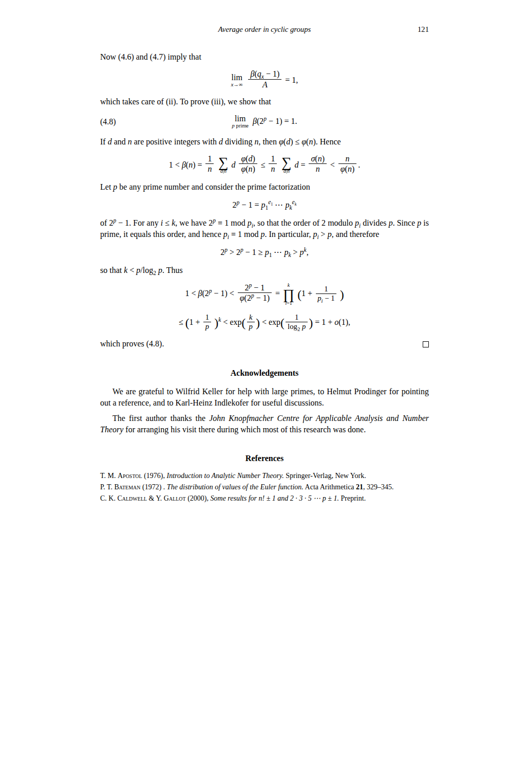Average order in cyclic groups 121
Now (4.6) and (4.7) imply that
lim x→∞ β(qx − 1) A = 1,
which takes care of (ii). To prove (iii), we show that
(4.8) lim p prime β(2p − 1) = 1.
If d and n are positive integers with d dividing n, then φ(d) ≤ φ(n). Hence
1 < β(n) = 1 n ∑d|n d φ(d) φ(n) ≤ 1 n ∑d|n d = σ(n) n < nφ(n).
Let p be any prime number and consider the prime factorization
2p − 1 = p1e1 ⋯ pkek
of 2p − 1. For any i ≤ k, we have 2p ≡ 1 mod pi, so that the order of 2 modulo pi divides p. Since p is prime, it equals this order, and hence pi ≡ 1 mod p. In particular, pi > p, and therefore
2p > 2p − 1 ≥ p1 ⋯ pk > pk,
so that k < p/log2 p. Thus
1 < β(2p − 1) < 2p − 1 φ(2p − 1) = k∏i=1 (1 + 1 pi − 1 )
≤ (1 + 1 p )k < exp(kp) < exp(1 log2 p) = 1 + o(1),
which proves (4.8).
Acknowledgements
We are grateful to Wilfrid Keller for help with large primes, to Helmut Prodinger for pointing out a reference, and to Karl-Heinz Indlekofer for useful discussions.
The first author thanks the John Knopfmacher Centre for Applicable Analysis and Number Theory for arranging his visit there during which most of this research was done.
References
T. M. Apostol (1976), Introduction to Analytic Number Theory. Springer-Verlag, New York.
P. T. Bateman (1972) . The distribution of values of the Euler function. Acta Arithmetica 21, 329–345.
C. K. Caldwell & Y. Gallot (2000), Some results for n! ± 1 and 2 · 3 · 5 ⋯ p ± 1. Preprint.